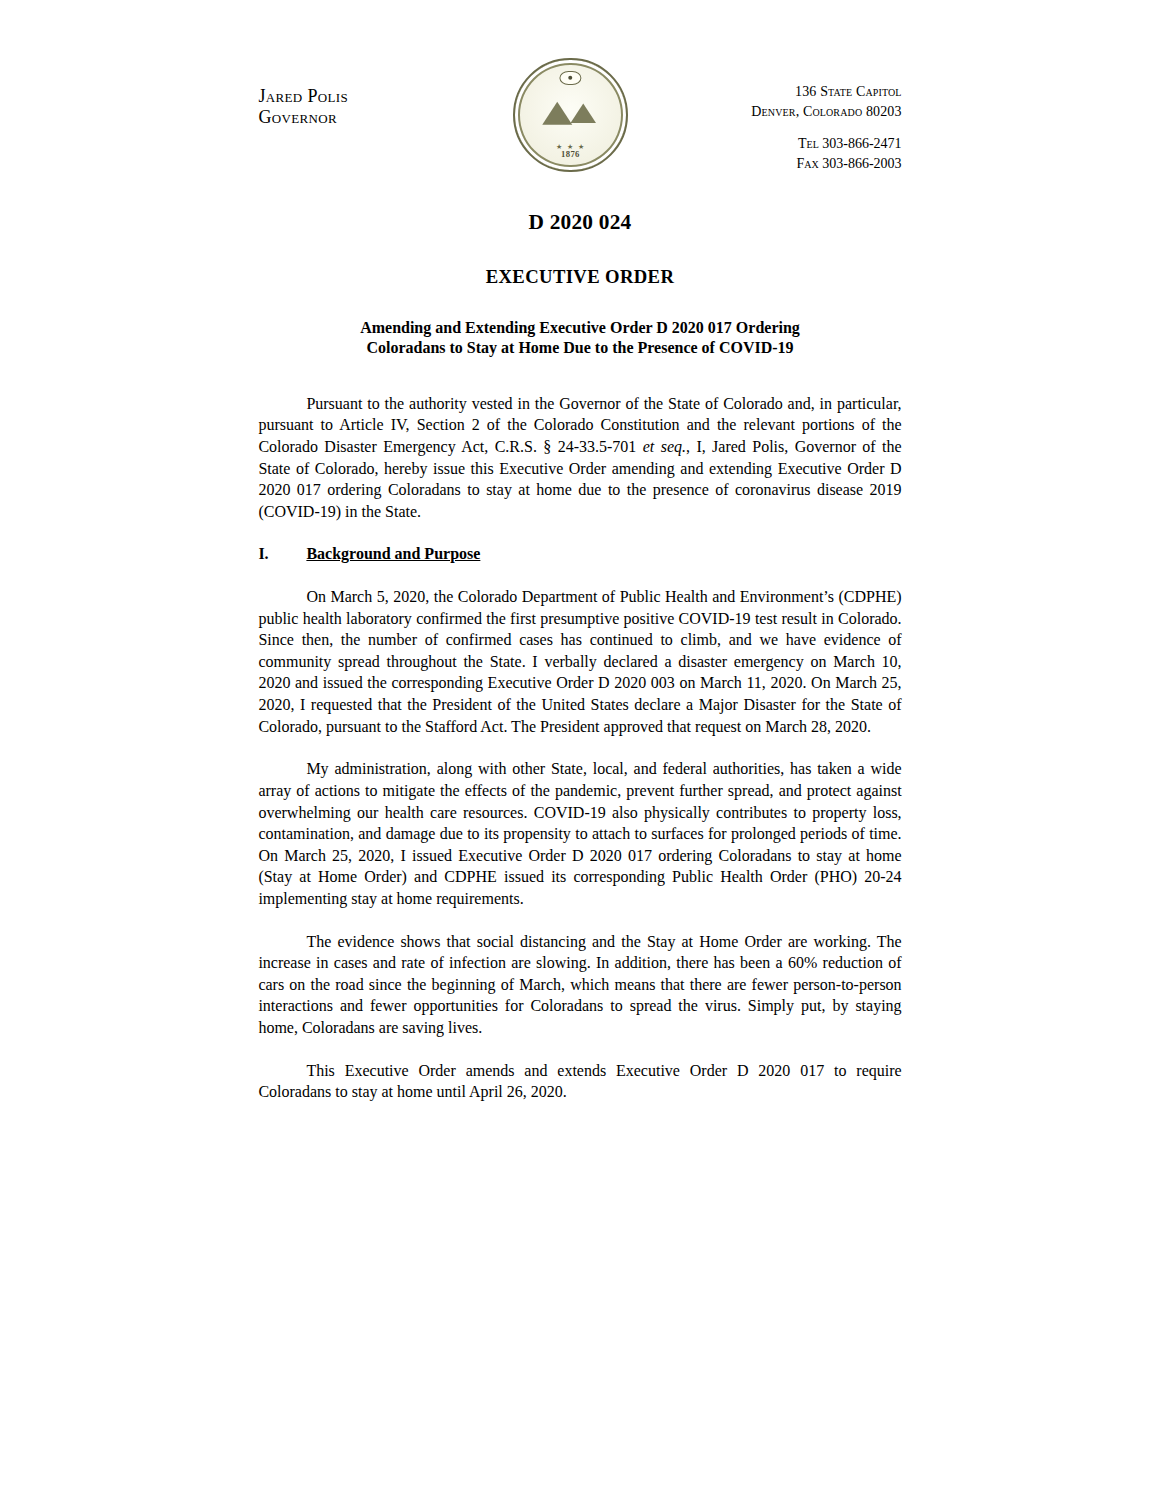Jared Polis
Governor
★ ★ ★
1876
136 State Capitol
Denver, Colorado 80203
Tel 303-866-2471
Fax 303-866-2003
D 2020 024
EXECUTIVE ORDER
Amending and Extending Executive Order D 2020 017 Ordering
Coloradans to Stay at Home Due to the Presence of COVID-19
Pursuant to the authority vested in the Governor of the State of Colorado and, in particular, pursuant to Article IV, Section 2 of the Colorado Constitution and the relevant portions of the Colorado Disaster Emergency Act, C.R.S. § 24-33.5-701 et seq., I, Jared Polis, Governor of the State of Colorado, hereby issue this Executive Order amending and extending Executive Order D 2020 017 ordering Coloradans to stay at home due to the presence of coronavirus disease 2019 (COVID-19) in the State.
I. Background and Purpose
On March 5, 2020, the Colorado Department of Public Health and Environment’s (CDPHE) public health laboratory confirmed the first presumptive positive COVID-19 test result in Colorado. Since then, the number of confirmed cases has continued to climb, and we have evidence of community spread throughout the State. I verbally declared a disaster emergency on March 10, 2020 and issued the corresponding Executive Order D 2020 003 on March 11, 2020. On March 25, 2020, I requested that the President of the United States declare a Major Disaster for the State of Colorado, pursuant to the Stafford Act. The President approved that request on March 28, 2020.
My administration, along with other State, local, and federal authorities, has taken a wide array of actions to mitigate the effects of the pandemic, prevent further spread, and protect against overwhelming our health care resources. COVID-19 also physically contributes to property loss, contamination, and damage due to its propensity to attach to surfaces for prolonged periods of time. On March 25, 2020, I issued Executive Order D 2020 017 ordering Coloradans to stay at home (Stay at Home Order) and CDPHE issued its corresponding Public Health Order (PHO) 20-24 implementing stay at home requirements.
The evidence shows that social distancing and the Stay at Home Order are working. The increase in cases and rate of infection are slowing. In addition, there has been a 60% reduction of cars on the road since the beginning of March, which means that there are fewer person-to-person interactions and fewer opportunities for Coloradans to spread the virus. Simply put, by staying home, Coloradans are saving lives.
This Executive Order amends and extends Executive Order D 2020 017 to require Coloradans to stay at home until April 26, 2020.